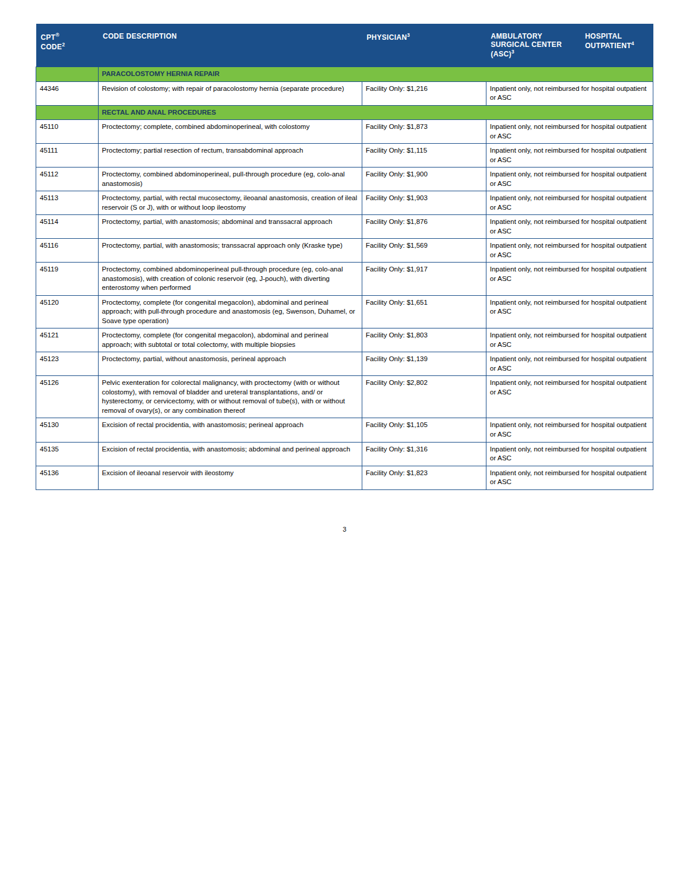| CPT ® CODE 2 | CODE DESCRIPTION | PHYSICIAN 3 | AMBULATORY SURGICAL CENTER (ASC) 3 | HOSPITAL OUTPATIENT 4 |
| --- | --- | --- | --- | --- |
| | PARACOLOSTOMY HERNIA REPAIR |
| 44346 | Revision of colostomy; with repair of paracolostomy hernia (separate procedure) | Facility Only: $1,216 | Inpatient only, not reimbursed for hospital outpatient or ASC |
| | RECTAL AND ANAL PROCEDURES |
| 45110 | Proctectomy; complete, combined abdominoperineal, with colostomy | Facility Only: $1,873 | Inpatient only, not reimbursed for hospital outpatient or ASC |
| 45111 | Proctectomy; partial resection of rectum, transabdominal approach | Facility Only: $1,115 | Inpatient only, not reimbursed for hospital outpatient or ASC |
| 45112 | Proctectomy, combined abdominoperineal, pull-through procedure (eg, colo-anal anastomosis) | Facility Only: $1,900 | Inpatient only, not reimbursed for hospital outpatient or ASC |
| 45113 | Proctectomy, partial, with rectal mucosectomy, ileoanal anastomosis, creation of ileal reservoir (S or J), with or without loop ileostomy | Facility Only: $1,903 | Inpatient only, not reimbursed for hospital outpatient or ASC |
| 45114 | Proctectomy, partial, with anastomosis; abdominal and transsacral approach | Facility Only: $1,876 | Inpatient only, not reimbursed for hospital outpatient or ASC |
| 45116 | Proctectomy, partial, with anastomosis; transsacral approach only (Kraske type) | Facility Only: $1,569 | Inpatient only, not reimbursed for hospital outpatient or ASC |
| 45119 | Proctectomy, combined abdominoperineal pull-through procedure (eg, colo-anal anastomosis), with creation of colonic reservoir (eg, J-pouch), with diverting enterostomy when performed | Facility Only: $1,917 | Inpatient only, not reimbursed for hospital outpatient or ASC |
| 45120 | Proctectomy, complete (for congenital megacolon), abdominal and perineal approach; with pull-through procedure and anastomosis (eg, Swenson, Duhamel, or Soave type operation) | Facility Only: $1,651 | Inpatient only, not reimbursed for hospital outpatient or ASC |
| 45121 | Proctectomy, complete (for congenital megacolon), abdominal and perineal approach; with subtotal or total colectomy, with multiple biopsies | Facility Only: $1,803 | Inpatient only, not reimbursed for hospital outpatient or ASC |
| 45123 | Proctectomy, partial, without anastomosis, perineal approach | Facility Only: $1,139 | Inpatient only, not reimbursed for hospital outpatient or ASC |
| 45126 | Pelvic exenteration for colorectal malignancy, with proctectomy (with or without colostomy), with removal of bladder and ureteral transplantations, and/ or hysterectomy, or cervicectomy, with or without removal of tube(s), with or without removal of ovary(s), or any combination thereof | Facility Only: $2,802 | Inpatient only, not reimbursed for hospital outpatient or ASC |
| 45130 | Excision of rectal procidentia, with anastomosis; perineal approach | Facility Only: $1,105 | Inpatient only, not reimbursed for hospital outpatient or ASC |
| 45135 | Excision of rectal procidentia, with anastomosis; abdominal and perineal approach | Facility Only: $1,316 | Inpatient only, not reimbursed for hospital outpatient or ASC |
| 45136 | Excision of ileoanal reservoir with ileostomy | Facility Only: $1,823 | Inpatient only, not reimbursed for hospital outpatient or ASC |
3